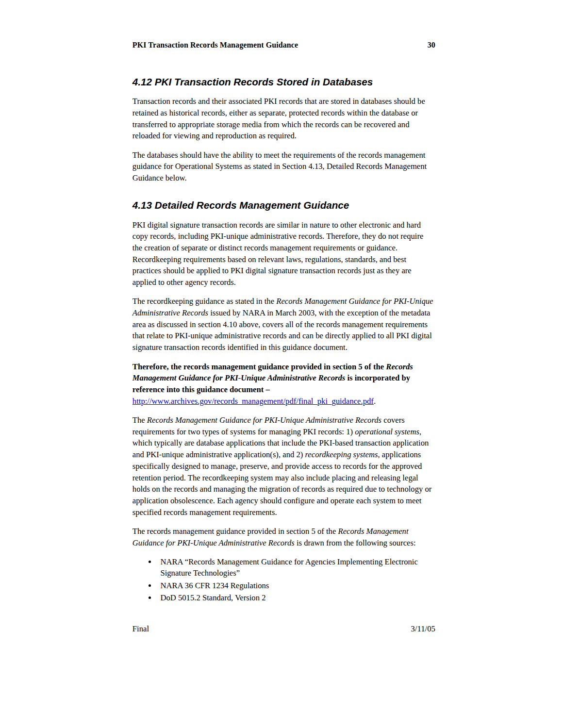PKI Transaction Records Management Guidance 30
4.12 PKI Transaction Records Stored in Databases
Transaction records and their associated PKI records that are stored in databases should be retained as historical records, either as separate, protected records within the database or transferred to appropriate storage media from which the records can be recovered and reloaded for viewing and reproduction as required.
The databases should have the ability to meet the requirements of the records management guidance for Operational Systems as stated in Section 4.13, Detailed Records Management Guidance below.
4.13 Detailed Records Management Guidance
PKI digital signature transaction records are similar in nature to other electronic and hard copy records, including PKI-unique administrative records. Therefore, they do not require the creation of separate or distinct records management requirements or guidance. Recordkeeping requirements based on relevant laws, regulations, standards, and best practices should be applied to PKI digital signature transaction records just as they are applied to other agency records.
The recordkeeping guidance as stated in the Records Management Guidance for PKI-Unique Administrative Records issued by NARA in March 2003, with the exception of the metadata area as discussed in section 4.10 above, covers all of the records management requirements that relate to PKI-unique administrative records and can be directly applied to all PKI digital signature transaction records identified in this guidance document.
Therefore, the records management guidance provided in section 5 of the Records Management Guidance for PKI-Unique Administrative Records is incorporated by reference into this guidance document –
http://www.archives.gov/records_management/pdf/final_pki_guidance.pdf.
The Records Management Guidance for PKI-Unique Administrative Records covers requirements for two types of systems for managing PKI records: 1) operational systems, which typically are database applications that include the PKI-based transaction application and PKI-unique administrative application(s), and 2) recordkeeping systems, applications specifically designed to manage, preserve, and provide access to records for the approved retention period. The recordkeeping system may also include placing and releasing legal holds on the records and managing the migration of records as required due to technology or application obsolescence. Each agency should configure and operate each system to meet specified records management requirements.
The records management guidance provided in section 5 of the Records Management Guidance for PKI-Unique Administrative Records is drawn from the following sources:
NARA “Records Management Guidance for Agencies Implementing Electronic Signature Technologies”
NARA 36 CFR 1234 Regulations
DoD 5015.2 Standard, Version 2
Final 3/11/05